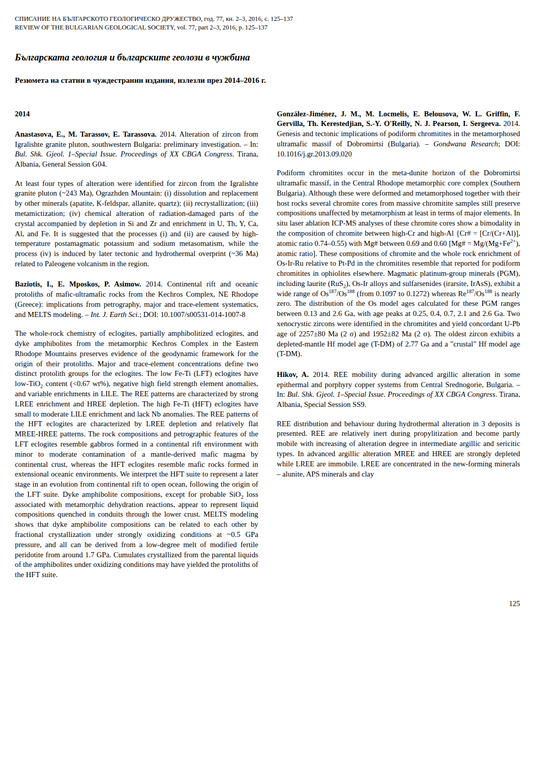СПИСАНИЕ НА БЪЛГАРСКОТО ГЕОЛОГИЧЕСКО ДРУЖЕСТВО, год. 77, кн. 2–3, 2016, с. 125–137
REVIEW OF THE BULGARIAN GEOLOGICAL SOCIETY, vol. 77, part 2–3, 2016, p. 125–137
Българската геология и българските геолози в чужбина
Резюмета на статии в чуждестранни издания, излезли през 2014–2016 г.
2014
Anastasova, E., M. Tarassov, E. Tarassova. 2014. Alteration of zircon from Igralishte granite pluton, southwestern Bulgaria: preliminary investigation. – In: Bul. Shk. Gjeol. 1–Special Issue. Proceedings of XX CBGA Congress. Tirana, Albania, General Session G04.
At least four types of alteration were identified for zircon from the Igralishte granite pluton (~243 Ma), Ograzhden Mountain: (i) dissolution and replacement by other minerals (apatite, K-feldspar, allanite, quartz); (ii) recrystallization; (iii) metamictization; (iv) chemical alteration of radiation-damaged parts of the crystal accompanied by depletion in Si and Zr and enrichment in U, Th, Y, Ca, Al, and Fe. It is suggested that the processes (i) and (ii) are caused by high-temperature postamagmatic potassium and sodium metasomatism, while the process (iv) is induced by later tectonic and hydrothermal overprint (~36 Ma) related to Paleogene volcanism in the region.
Baziotis, I., E. Mposkos, P. Asimow. 2014. Continental rift and oceanic protoliths of mafic-ultramafic rocks from the Kechros Complex, NE Rhodope (Greece): implications from petrography, major and trace-element systematics, and MELTS modeling. – Int. J. Earth Sci.; DOI: 10.1007/s00531-014-1007-8
The whole-rock chemistry of eclogites, partially amphibolitized eclogites, and dyke amphibolites from the metamorphic Kechros Complex in the Eastern Rhodope Mountains preserves evidence of the geodynamic framework for the origin of their protoliths. Major and trace-element concentrations define two distinct protolith groups for the eclogites. The low Fe-Ti (LFT) eclogites have low-TiO2 content (<0.67 wt%), negative high field strength element anomalies, and variable enrichments in LILE. The REE patterns are characterized by strong LREE enrichment and HREE depletion. The high Fe-Ti (HFT) eclogites have small to moderate LILE enrichment and lack Nb anomalies. The REE patterns of the HFT eclogites are characterized by LREE depletion and relatively flat MREE-HREE patterns. The rock compositions and petrographic features of the LFT eclogites resemble gabbros formed in a continental rift environment with minor to moderate contamination of a mantle-derived mafic magma by continental crust, whereas the HFT eclogites resemble mafic rocks formed in extensional oceanic environments. We interpret the HFT suite to represent a later stage in an evolution from continental rift to open ocean, following the origin of the LFT suite. Dyke amphibolite compositions, except for probable SiO2 loss associated with metamorphic dehydration reactions, appear to represent liquid compositions quenched in conduits through the lower crust. MELTS modeling shows that dyke amphibolite compositions can be related to each other by fractional crystallization under strongly oxidizing conditions at ~0.5 GPa pressure, and all can be derived from a low-degree melt of modified fertile peridotite from around 1.7 GPa. Cumulates crystallized from the parental liquids of the amphibolites under oxidizing conditions may have yielded the protoliths of the HFT suite.
González-Jiménez, J. M., M. Locmelis, E. Belousova, W. L. Griffin, F. Gervilla, Th. Kerestedjian, S.-Y. O'Reilly, N. J. Pearson, I. Sergeeva. 2014. Genesis and tectonic implications of podiform chromitites in the metamorphosed ultramafic massif of Dobromirtsi (Bulgaria). – Gondwana Research; DOI: 10.1016/j.gr.2013.09.020
Podiform chromitites occur in the meta-dunite horizon of the Dobromirtsi ultramafic massif, in the Central Rhodope metamorphic core complex (Southern Bulgaria). Although these were deformed and metamorphosed together with their host rocks several chromite cores from massive chromitite samples still preserve compositions unaffected by metamorphism at least in terms of major elements. In situ laser ablation ICP-MS analyses of these chromite cores show a bimodality in the composition of chromite between high-Cr and high-Al {Cr# = [Cr/(Cr+Al)], atomic ratio 0.74–0.55) with Mg# between 0.69 and 0.60 [Mg# = Mg/(Mg+Fe2+), atomic ratio]. These compositions of chromite and the whole rock enrichment of Os-Ir-Ru relative to Pt-Pd in the chromitites resemble that reported for podiform chromitites in ophiolites elsewhere. Magmatic platinum-group minerals (PGM), including laurite (RuS2), Os-Ir alloys and sulfarsenides (irarsite, IrAsS), exhibit a wide range of Os187/Os188 (from 0.1097 to 0.1272) whereas Re187/Os188 is nearly zero. The distribution of the Os model ages calculated for these PGM ranges between 0.13 and 2.6 Ga, with age peaks at 0.25, 0.4, 0.7, 2.1 and 2.6 Ga. Two xenocrystic zircons were identified in the chromitites and yield concordant U-Pb age of 2257±80 Ma (2 σ) and 1952±82 Ma (2 σ). The oldest zircon exhibits a depleted-mantle Hf model age (T-DM) of 2.77 Ga and a "crustal" Hf model age (T-DM).
Hikov, A. 2014. REE mobility during advanced argillic alteration in some epithermal and porphyry copper systems from Central Srednogorie, Bulgaria. – In: Bul. Shk. Gjeol. 1–Special Issue. Proceedings of XX CBGA Congress. Tirana, Albania, Special Session SS9.
REE distribution and behaviour during hydrothermal alteration in 3 deposits is presented. REE are relatively inert during propylitization and become partly mobile with increasing of alteration degree in intermediate argillic and sericitic types. In advanced argillic alteration MREE and HREE are strongly depleted while LREE are immobile. LREE are concentrated in the new-forming minerals – alunite, APS minerals and clay
125